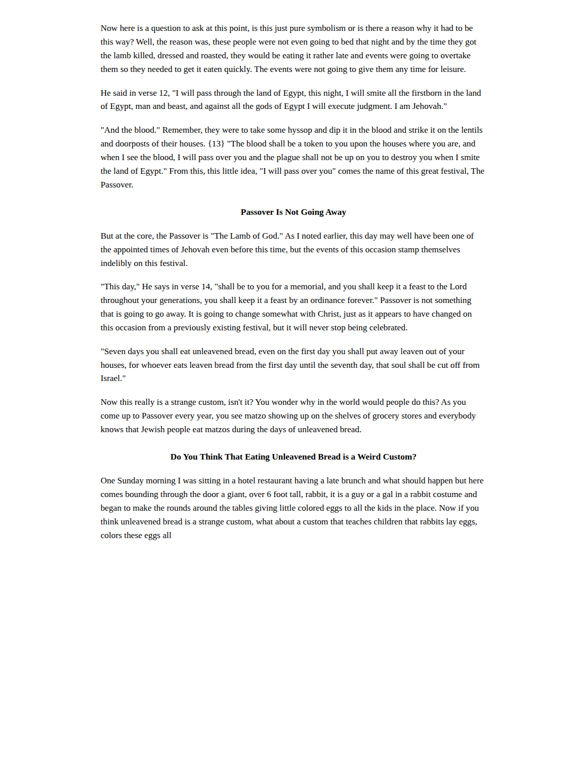Now here is a question to ask at this point, is this just pure symbolism or is there a reason why it had to be this way? Well, the reason was, these people were not even going to bed that night and by the time they got the lamb killed, dressed and roasted, they would be eating it rather late and events were going to overtake them so they needed to get it eaten quickly. The events were not going to give them any time for leisure.
He said in verse 12, "I will pass through the land of Egypt, this night, I will smite all the firstborn in the land of Egypt, man and beast, and against all the gods of Egypt I will execute judgment. I am Jehovah."
"And the blood." Remember, they were to take some hyssop and dip it in the blood and strike it on the lentils and doorposts of their houses. {13} "The blood shall be a token to you upon the houses where you are, and when I see the blood, I will pass over you and the plague shall not be up on you to destroy you when I smite the land of Egypt." From this, this little idea, "I will pass over you" comes the name of this great festival, The Passover.
Passover Is Not Going Away
But at the core, the Passover is "The Lamb of God." As I noted earlier, this day may well have been one of the appointed times of Jehovah even before this time, but the events of this occasion stamp themselves indelibly on this festival.
"This day," He says in verse 14, "shall be to you for a memorial, and you shall keep it a feast to the Lord throughout your generations, you shall keep it a feast by an ordinance forever." Passover is not something that is going to go away. It is going to change somewhat with Christ, just as it appears to have changed on this occasion from a previously existing festival, but it will never stop being celebrated.
"Seven days you shall eat unleavened bread, even on the first day you shall put away leaven out of your houses, for whoever eats leaven bread from the first day until the seventh day, that soul shall be cut off from Israel."
Now this really is a strange custom, isn't it? You wonder why in the world would people do this? As you come up to Passover every year, you see matzo showing up on the shelves of grocery stores and everybody knows that Jewish people eat matzos during the days of unleavened bread.
Do You Think That Eating Unleavened Bread is a Weird Custom?
One Sunday morning I was sitting in a hotel restaurant having a late brunch and what should happen but here comes bounding through the door a giant, over 6 foot tall, rabbit, it is a guy or a gal in a rabbit costume and began to make the rounds around the tables giving little colored eggs to all the kids in the place. Now if you think unleavened bread is a strange custom, what about a custom that teaches children that rabbits lay eggs, colors these eggs all